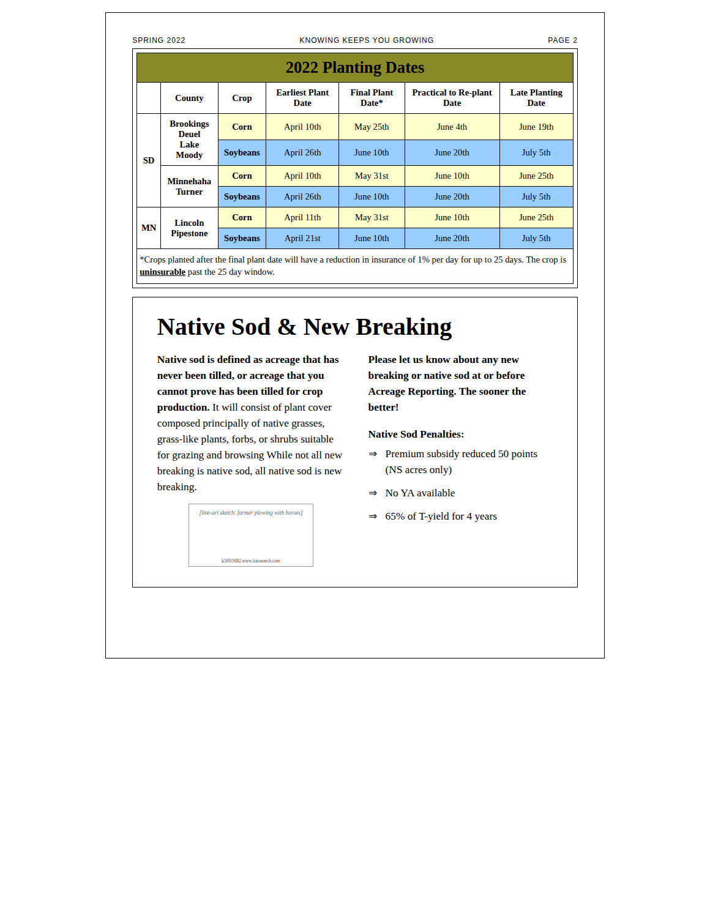SPRING 2022
KNOWING KEEPS YOU GROWING
PAGE 2
2022 Planting Dates
| | County | Crop | Earliest Plant Date | Final Plant Date* | Practical to Re-plant Date | Late Planting Date |
| --- | --- | --- | --- | --- | --- | --- |
| SD | Brookings Deuel Lake Moody | Corn | April 10th | May 25th | June 4th | June 19th |
| Soybeans | April 26th | June 10th | June 20th | July 5th |
| Minnehaha Turner | Corn | April 10th | May 31st | June 10th | June 25th |
| Soybeans | April 26th | June 10th | June 20th | July 5th |
| MN | Lincoln Pipestone | Corn | April 11th | May 31st | June 10th | June 25th |
| Soybeans | April 21st | June 10th | June 20th | July 5th |
| *Crops planted after the final plant date will have a reduction in insurance of 1% per day for up to 25 days. The crop is uninsurable past the 25 day window. |
Native Sod & New Breaking
Native sod is defined as acreage that has never been tilled, or acreage that you cannot prove has been tilled for crop production. It will consist of plant cover composed principally of native grasses, grass-like plants, forbs, or shrubs suitable for grazing and browsing While not all new breaking is native sod, all native sod is new breaking.
[line-art sketch: farmer plowing with horses]
k34919l82 www.fotosearch.com
Please let us know about any new breaking or native sod at or before Acreage Reporting. The sooner the better!
Native Sod Penalties:
Premium subsidy reduced 50 points (NS acres only)
No YA available
65% of T-yield for 4 years